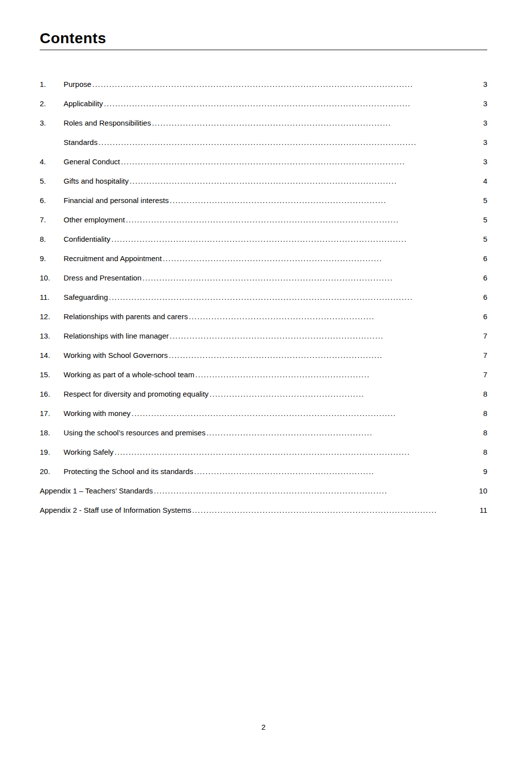Contents
1. Purpose .................................................................................................................. 3
2. Applicability ............................................................................................................. 3
3. Roles and Responsibilities ..................................................................................... 3
Standards ................................................................................................................. 3
4. General Conduct ..................................................................................................... 3
5. Gifts and hospitality ............................................................................................... 4
6. Financial and personal interests ............................................................................. 5
7. Other employment ................................................................................................. 5
8. Confidentiality ......................................................................................................... 5
9. Recruitment and Appointment .............................................................................. 6
10. Dress and Presentation ......................................................................................... 6
11. Safeguarding ............................................................................................................ 6
12. Relationships with parents and carers .................................................................. 6
13. Relationships with line manager ............................................................................ 7
14. Working with School Governors ............................................................................ 7
15. Working as part of a whole-school team .............................................................. 7
16. Respect for diversity and promoting equality ....................................................... 8
17. Working with money .............................................................................................. 8
18. Using the school’s resources and premises ........................................................... 8
19. Working Safely ......................................................................................................... 8
20. Protecting the School and its standards ................................................................ 9
Appendix 1 – Teachers’ Standards ................................................................................... 10
Appendix 2 - Staff use of Information Systems ....................................................................................... 11
2